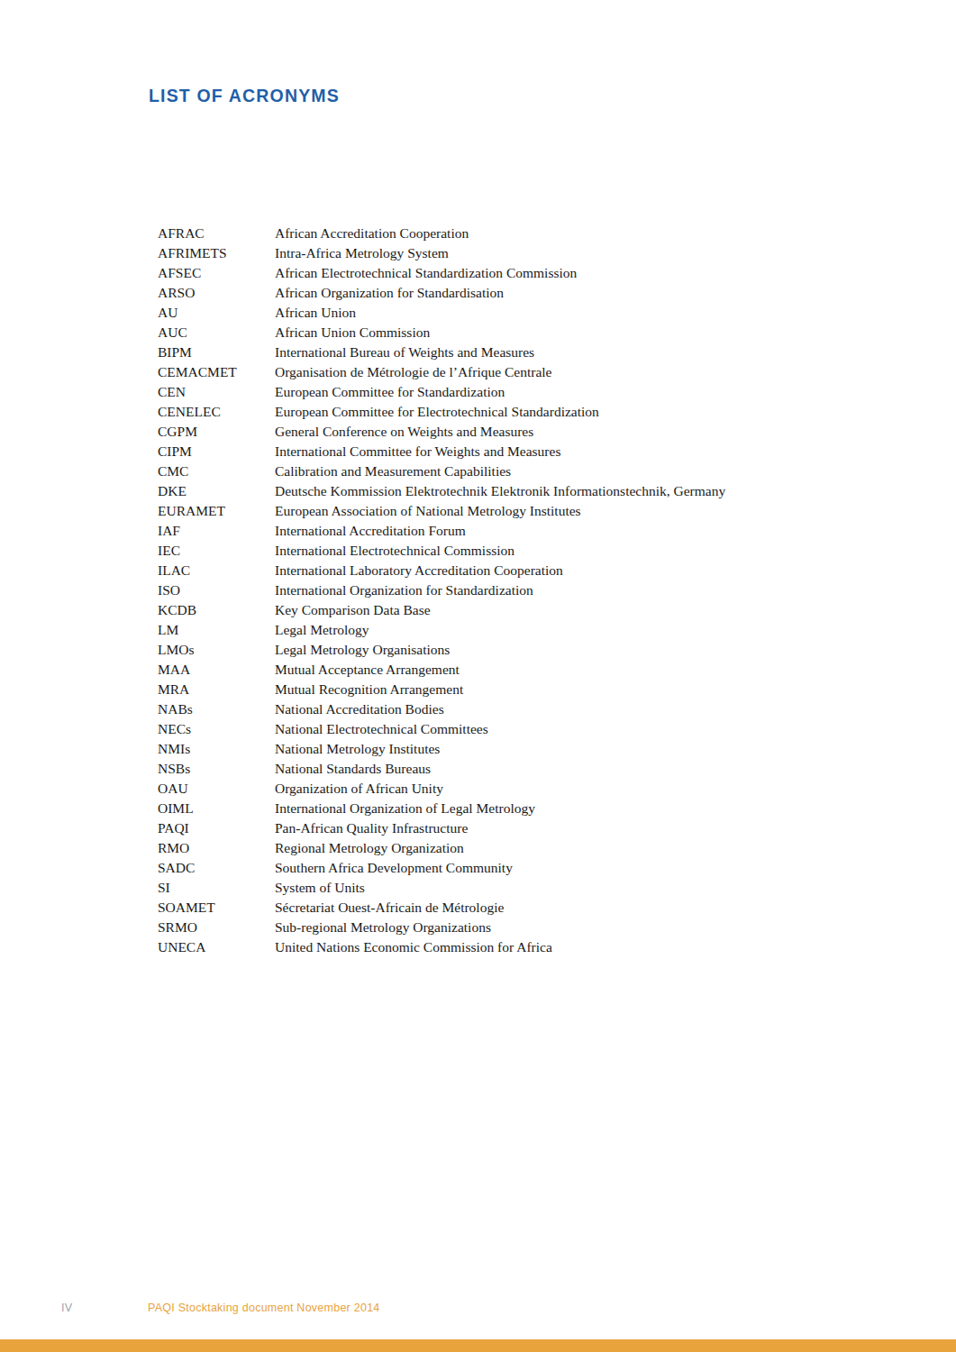List of Acronyms
| AFRAC | African Accreditation Cooperation |
| AFRIMETS | Intra-Africa Metrology System |
| AFSEC | African Electrotechnical Standardization Commission |
| ARSO | African Organization for Standardisation |
| AU | African Union |
| AUC | African Union Commission |
| BIPM | International Bureau of Weights and Measures |
| CEMACMET | Organisation de Métrologie de l’Afrique Centrale |
| CEN | European Committee for Standardization |
| CENELEC | European Committee for Electrotechnical Standardization |
| CGPM | General Conference on Weights and Measures |
| CIPM | International Committee for Weights and Measures |
| CMC | Calibration and Measurement Capabilities |
| DKE | Deutsche Kommission Elektrotechnik Elektronik Informationstechnik, Germany |
| EURAMET | European Association of National Metrology Institutes |
| IAF | International Accreditation Forum |
| IEC | International Electrotechnical Commission |
| ILAC | International Laboratory Accreditation Cooperation |
| ISO | International Organization for Standardization |
| KCDB | Key Comparison Data Base |
| LM | Legal Metrology |
| LMOs | Legal Metrology Organisations |
| MAA | Mutual Acceptance Arrangement |
| MRA | Mutual Recognition Arrangement |
| NABs | National Accreditation Bodies |
| NECs | National Electrotechnical Committees |
| NMIs | National Metrology Institutes |
| NSBs | National Standards Bureaus |
| OAU | Organization of African Unity |
| OIML | International Organization of Legal Metrology |
| PAQI | Pan-African Quality Infrastructure |
| RMO | Regional Metrology Organization |
| SADC | Southern Africa Development Community |
| SI | System of Units |
| SOAMET | Sécretariat Ouest-Africain de Métrologie |
| SRMO | Sub-regional Metrology Organizations |
| UNECA | United Nations Economic Commission for Africa |
IV PAQI Stocktaking document November 2014